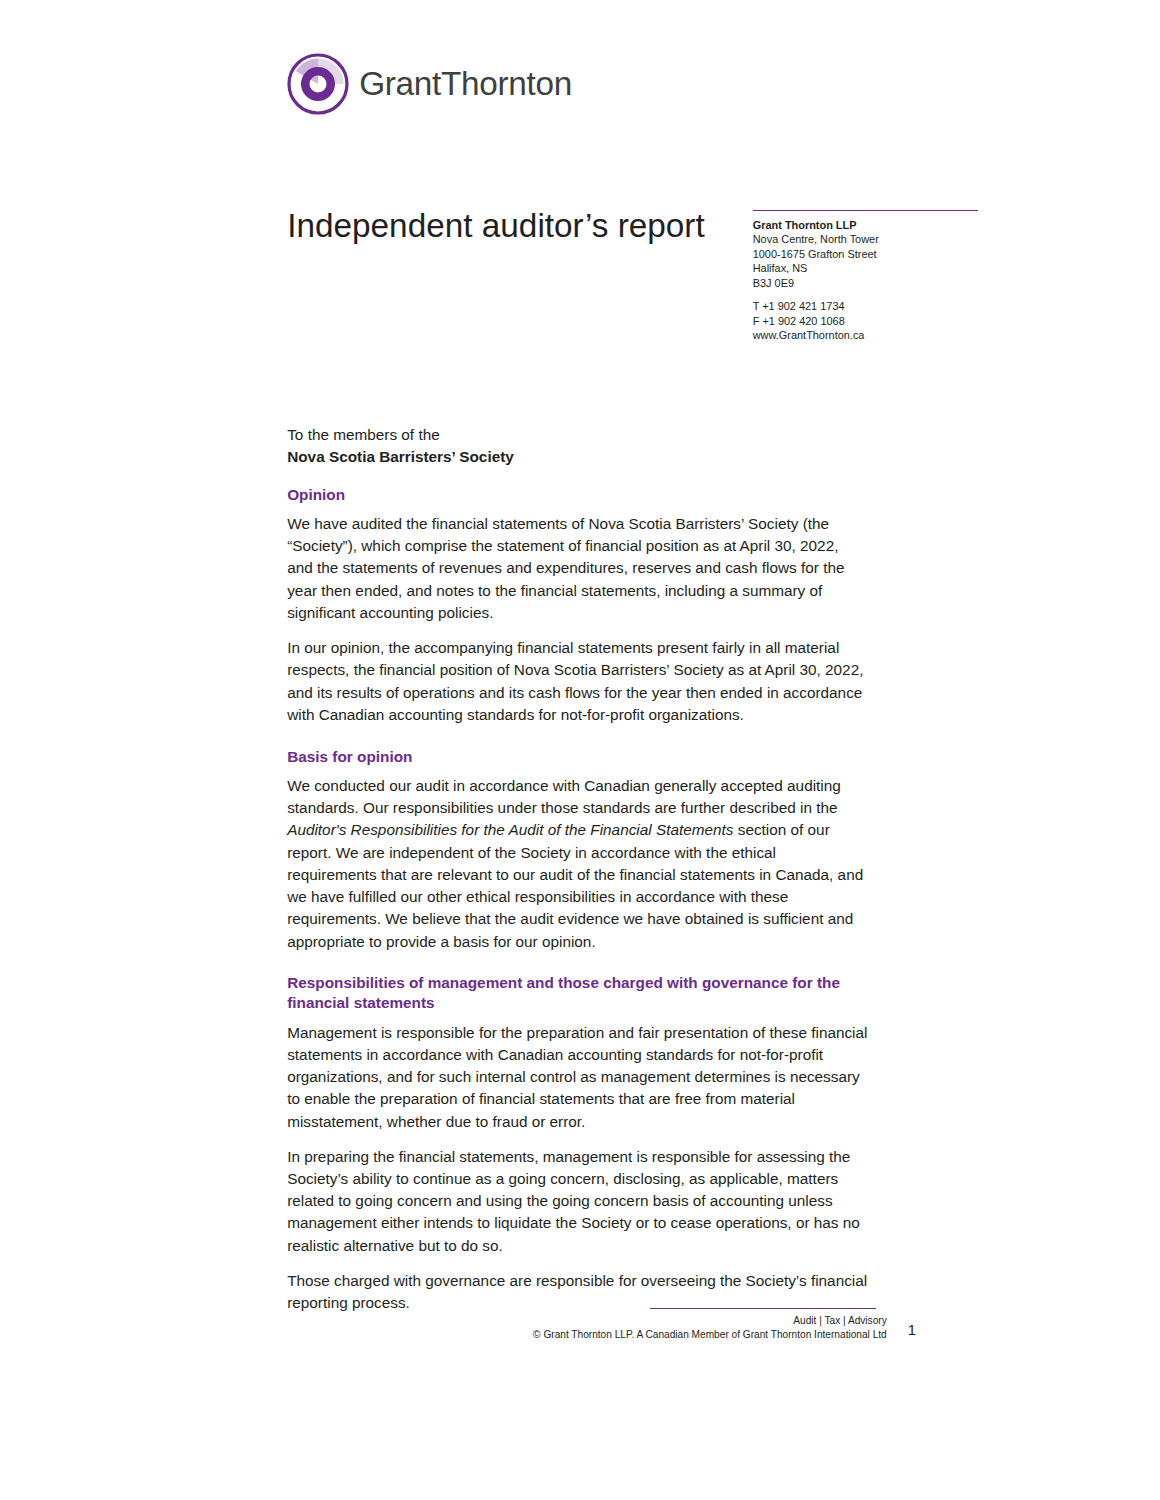GrantThornton
Independent auditor’s report
Grant Thornton LLP
Nova Centre, North Tower
1000-1675 Grafton Street
Halifax, NS
B3J 0E9
T +1 902 421 1734
F +1 902 420 1068
www.GrantThornton.ca
To the members of the
Nova Scotia Barristers’ Society
Opinion
We have audited the financial statements of Nova Scotia Barristers’ Society (the “Society”), which comprise the statement of financial position as at April 30, 2022, and the statements of revenues and expenditures, reserves and cash flows for the year then ended, and notes to the financial statements, including a summary of significant accounting policies.
In our opinion, the accompanying financial statements present fairly in all material respects, the financial position of Nova Scotia Barristers’ Society as at April 30, 2022, and its results of operations and its cash flows for the year then ended in accordance with Canadian accounting standards for not-for-profit organizations.
Basis for opinion
We conducted our audit in accordance with Canadian generally accepted auditing standards. Our responsibilities under those standards are further described in the Auditor's Responsibilities for the Audit of the Financial Statements section of our report. We are independent of the Society in accordance with the ethical requirements that are relevant to our audit of the financial statements in Canada, and we have fulfilled our other ethical responsibilities in accordance with these requirements. We believe that the audit evidence we have obtained is sufficient and appropriate to provide a basis for our opinion.
Responsibilities of management and those charged with governance for the financial statements
Management is responsible for the preparation and fair presentation of these financial statements in accordance with Canadian accounting standards for not-for-profit organizations, and for such internal control as management determines is necessary to enable the preparation of financial statements that are free from material misstatement, whether due to fraud or error.
In preparing the financial statements, management is responsible for assessing the Society’s ability to continue as a going concern, disclosing, as applicable, matters related to going concern and using the going concern basis of accounting unless management either intends to liquidate the Society or to cease operations, or has no realistic alternative but to do so.
Those charged with governance are responsible for overseeing the Society’s financial reporting process.
Audit | Tax | Advisory © Grant Thornton LLP. A Canadian Member of Grant Thornton International Ltd
1